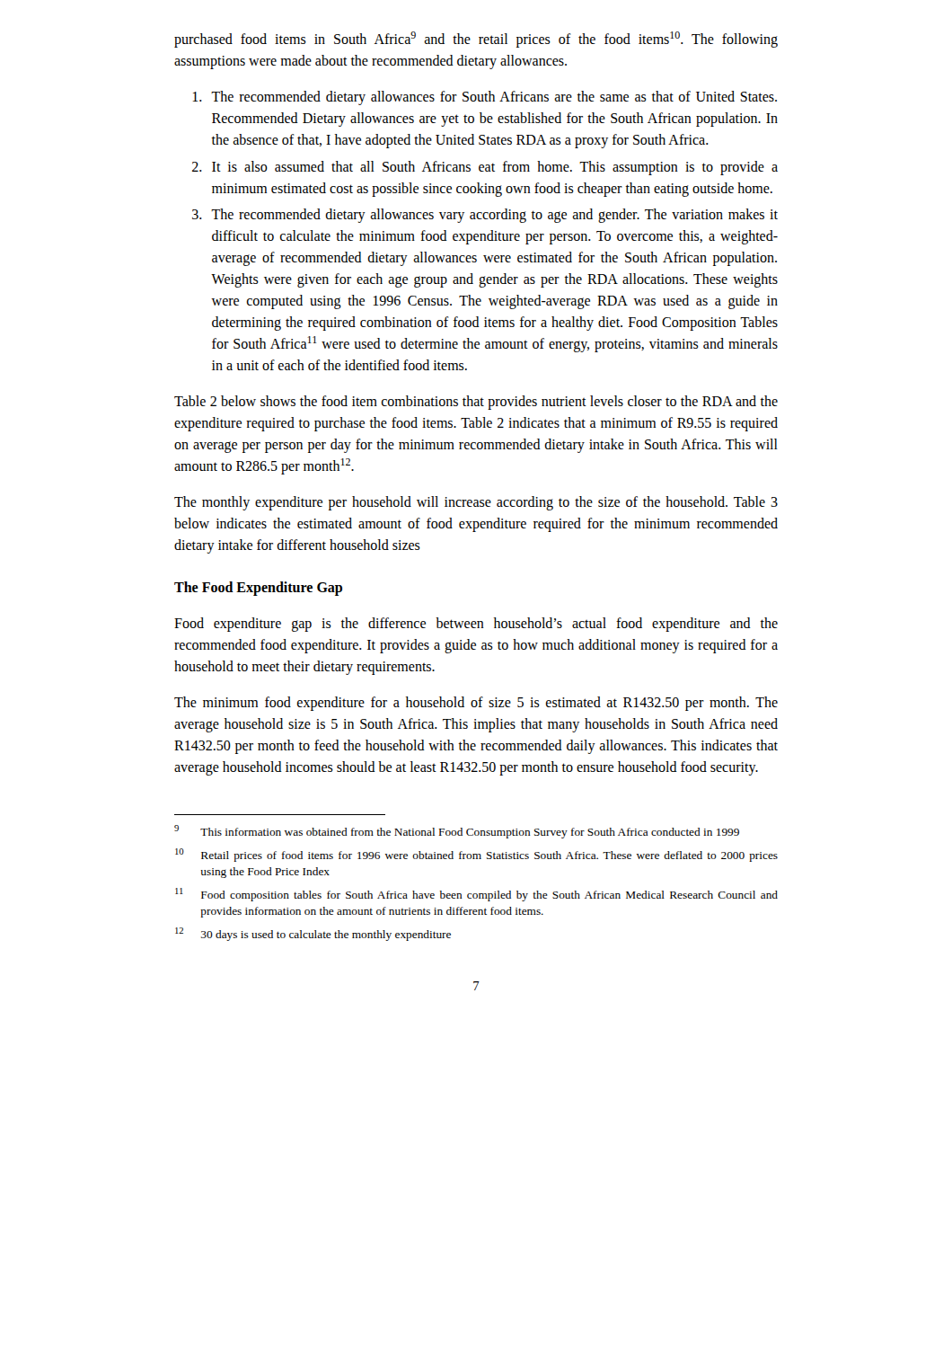purchased food items in South Africa9 and the retail prices of the food items10. The following assumptions were made about the recommended dietary allowances.
The recommended dietary allowances for South Africans are the same as that of United States. Recommended Dietary allowances are yet to be established for the South African population. In the absence of that, I have adopted the United States RDA as a proxy for South Africa.
It is also assumed that all South Africans eat from home. This assumption is to provide a minimum estimated cost as possible since cooking own food is cheaper than eating outside home.
The recommended dietary allowances vary according to age and gender. The variation makes it difficult to calculate the minimum food expenditure per person. To overcome this, a weighted- average of recommended dietary allowances were estimated for the South African population. Weights were given for each age group and gender as per the RDA allocations. These weights were computed using the 1996 Census. The weighted-average RDA was used as a guide in determining the required combination of food items for a healthy diet. Food Composition Tables for South Africa11 were used to determine the amount of energy, proteins, vitamins and minerals in a unit of each of the identified food items.
Table 2 below shows the food item combinations that provides nutrient levels closer to the RDA and the expenditure required to purchase the food items. Table 2 indicates that a minimum of R9.55 is required on average per person per day for the minimum recommended dietary intake in South Africa. This will amount to R286.5 per month12.
The monthly expenditure per household will increase according to the size of the household. Table 3 below indicates the estimated amount of food expenditure required for the minimum recommended dietary intake for different household sizes
The Food Expenditure Gap
Food expenditure gap is the difference between household’s actual food expenditure and the recommended food expenditure. It provides a guide as to how much additional money is required for a household to meet their dietary requirements.
The minimum food expenditure for a household of size 5 is estimated at R1432.50 per month. The average household size is 5 in South Africa. This implies that many households in South Africa need R1432.50 per month to feed the household with the recommended daily allowances. This indicates that average household incomes should be at least R1432.50 per month to ensure household food security.
9 This information was obtained from the National Food Consumption Survey for South Africa conducted in 1999
10 Retail prices of food items for 1996 were obtained from Statistics South Africa. These were deflated to 2000 prices using the Food Price Index
11 Food composition tables for South Africa have been compiled by the South African Medical Research Council and provides information on the amount of nutrients in different food items.
1230 days is used to calculate the monthly expenditure
7